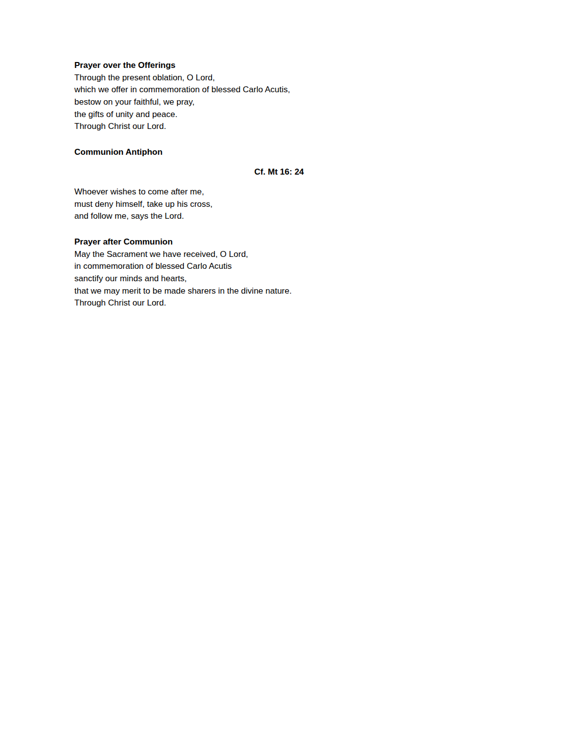Prayer over the Offerings
Through the present oblation, O Lord,
which we offer in commemoration of blessed Carlo Acutis,
bestow on your faithful, we pray,
the gifts of unity and peace.
Through Christ our Lord.
Communion Antiphon
Cf. Mt 16: 24
Whoever wishes to come after me,
must deny himself, take up his cross,
and follow me, says the Lord.
Prayer after Communion
May the Sacrament we have received, O Lord,
in commemoration of blessed Carlo Acutis
sanctify our minds and hearts,
that we may merit to be made sharers in the divine nature.
Through Christ our Lord.